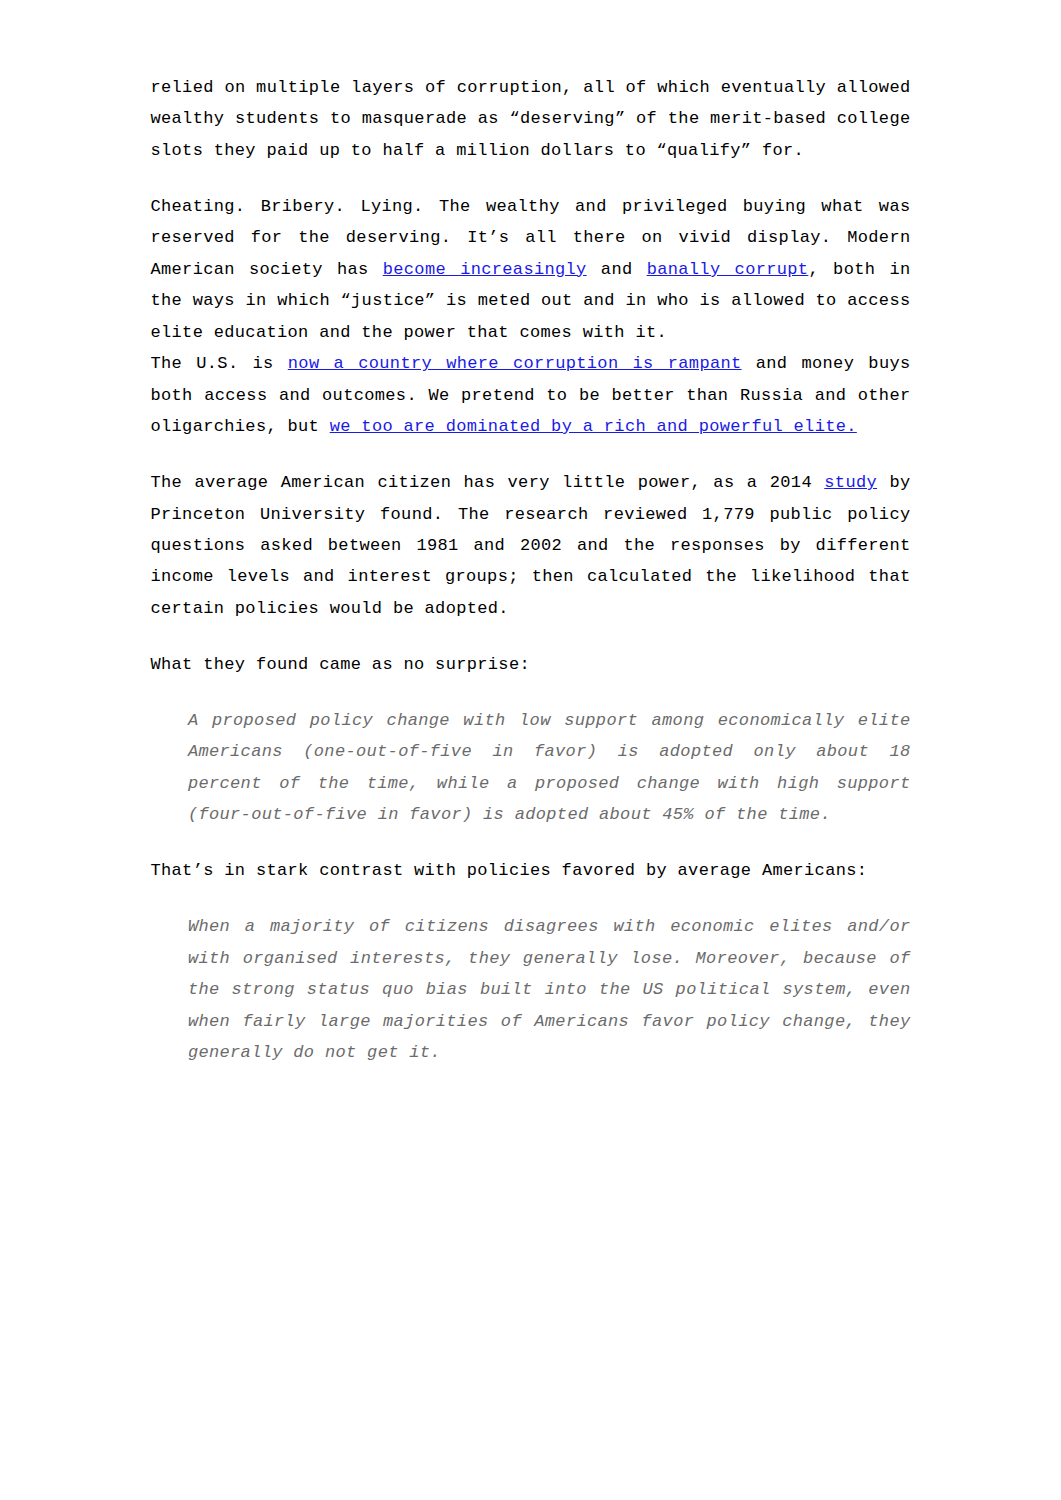relied on multiple layers of corruption, all of which eventually allowed wealthy students to masquerade as “deserving” of the merit-based college slots they paid up to half a million dollars to “qualify” for.
Cheating. Bribery. Lying. The wealthy and privileged buying what was reserved for the deserving. It’s all there on vivid display. Modern American society has become increasingly and banally corrupt, both in the ways in which “justice” is meted out and in who is allowed to access elite education and the power that comes with it.
The U.S. is now a country where corruption is rampant and money buys both access and outcomes. We pretend to be better than Russia and other oligarchies, but we too are dominated by a rich and powerful elite.
The average American citizen has very little power, as a 2014 study by Princeton University found. The research reviewed 1,779 public policy questions asked between 1981 and 2002 and the responses by different income levels and interest groups; then calculated the likelihood that certain policies would be adopted.
What they found came as no surprise:
A proposed policy change with low support among economically elite Americans (one-out-of-five in favor) is adopted only about 18 percent of the time, while a proposed change with high support (four-out-of-five in favor) is adopted about 45% of the time.
That’s in stark contrast with policies favored by average Americans:
When a majority of citizens disagrees with economic elites and/or with organised interests, they generally lose. Moreover, because of the strong status quo bias built into the US political system, even when fairly large majorities of Americans favor policy change, they generally do not get it.